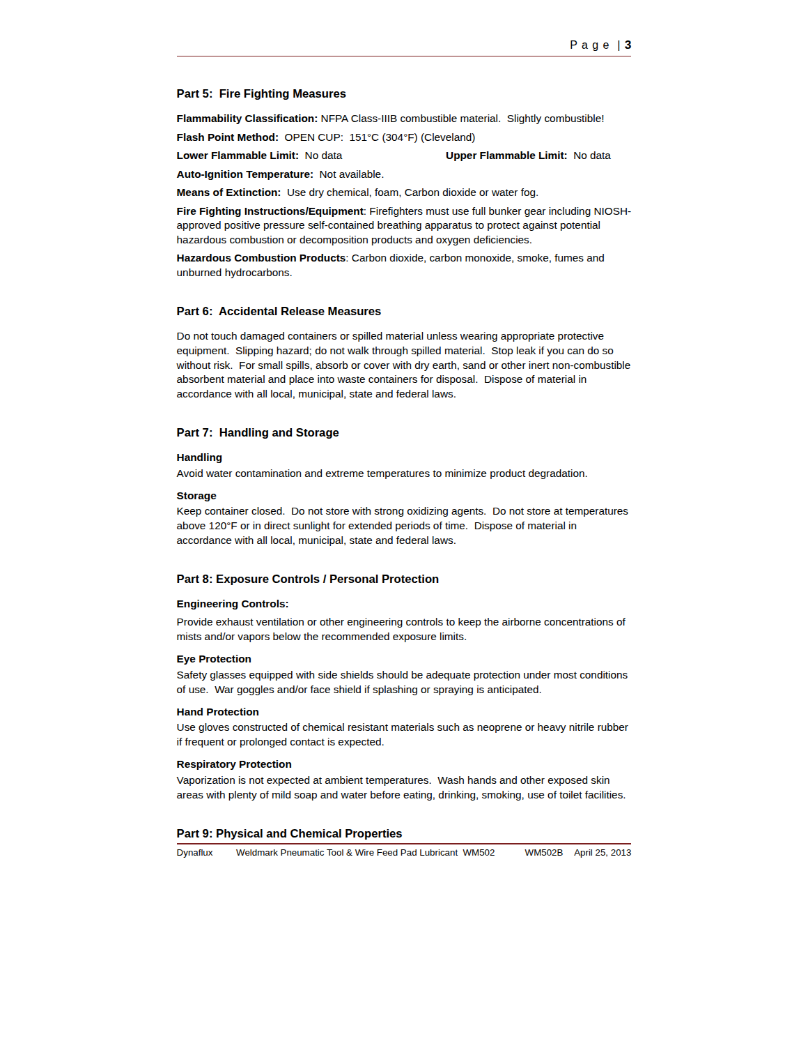P a g e | 3
Part 5: Fire Fighting Measures
Flammability Classification: NFPA Class-IIIB combustible material. Slightly combustible!
Flash Point Method: OPEN CUP: 151°C (304°F) (Cleveland)
Lower Flammable Limit: No dataUpper Flammable Limit: No data
Auto-Ignition Temperature: Not available.
Means of Extinction: Use dry chemical, foam, Carbon dioxide or water fog.
Fire Fighting Instructions/Equipment: Firefighters must use full bunker gear including NIOSH-approved positive pressure self-contained breathing apparatus to protect against potential hazardous combustion or decomposition products and oxygen deficiencies.
Hazardous Combustion Products: Carbon dioxide, carbon monoxide, smoke, fumes and unburned hydrocarbons.
Part 6: Accidental Release Measures
Do not touch damaged containers or spilled material unless wearing appropriate protective equipment. Slipping hazard; do not walk through spilled material. Stop leak if you can do so without risk. For small spills, absorb or cover with dry earth, sand or other inert non-combustible absorbent material and place into waste containers for disposal. Dispose of material in accordance with all local, municipal, state and federal laws.
Part 7: Handling and Storage
Handling
Avoid water contamination and extreme temperatures to minimize product degradation.
Storage
Keep container closed. Do not store with strong oxidizing agents. Do not store at temperatures above 120°F or in direct sunlight for extended periods of time. Dispose of material in accordance with all local, municipal, state and federal laws.
Part 8: Exposure Controls / Personal Protection
Engineering Controls:
Provide exhaust ventilation or other engineering controls to keep the airborne concentrations of mists and/or vapors below the recommended exposure limits.
Eye Protection
Safety glasses equipped with side shields should be adequate protection under most conditions of use. War goggles and/or face shield if splashing or spraying is anticipated.
Hand Protection
Use gloves constructed of chemical resistant materials such as neoprene or heavy nitrile rubber if frequent or prolonged contact is expected.
Respiratory Protection
Vaporization is not expected at ambient temperatures. Wash hands and other exposed skin areas with plenty of mild soap and water before eating, drinking, smoking, use of toilet facilities.
Part 9: Physical and Chemical Properties
Dynaflux Weldmark Pneumatic Tool & Wire Feed Pad Lubricant WM502WM502B April 25, 2013